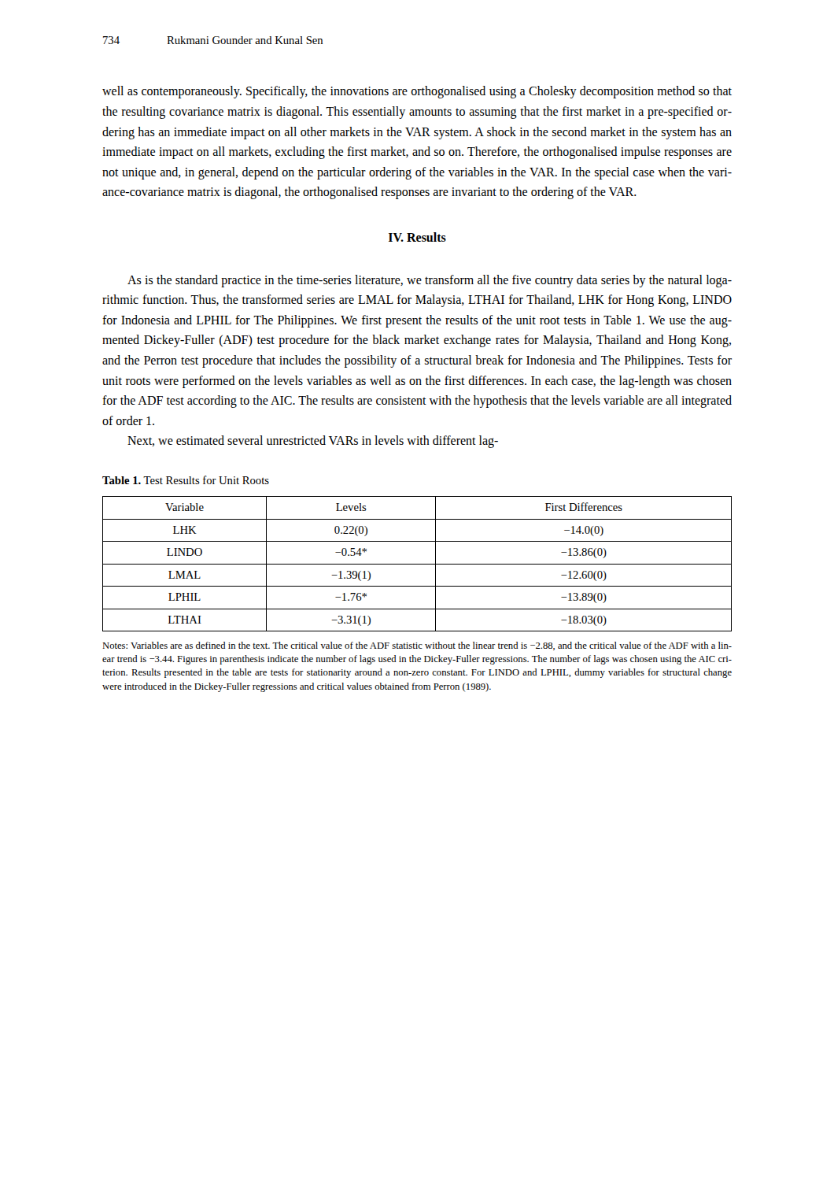734 Rukmani Gounder and Kunal Sen
well as contemporaneously. Specifically, the innovations are orthogonalised using a Cholesky decomposition method so that the resulting covariance matrix is diagonal. This essentially amounts to assuming that the first market in a pre-specified ordering has an immediate impact on all other markets in the VAR system. A shock in the second market in the system has an immediate impact on all markets, excluding the first market, and so on. Therefore, the orthogonalised impulse responses are not unique and, in general, depend on the particular ordering of the variables in the VAR. In the special case when the variance-covariance matrix is diagonal, the orthogonalised responses are invariant to the ordering of the VAR.
IV. Results
As is the standard practice in the time-series literature, we transform all the five country data series by the natural logarithmic function. Thus, the transformed series are LMAL for Malaysia, LTHAI for Thailand, LHK for Hong Kong, LINDO for Indonesia and LPHIL for The Philippines. We first present the results of the unit root tests in Table 1. We use the augmented Dickey-Fuller (ADF) test procedure for the black market exchange rates for Malaysia, Thailand and Hong Kong, and the Perron test procedure that includes the possibility of a structural break for Indonesia and The Philippines. Tests for unit roots were performed on the levels variables as well as on the first differences. In each case, the lag-length was chosen for the ADF test according to the AIC. The results are consistent with the hypothesis that the levels variable are all integrated of order 1.
Next, we estimated several unrestricted VARs in levels with different lag-
Table 1. Test Results for Unit Roots
| Variable | Levels | First Differences |
| --- | --- | --- |
| LHK | 0.22(0) | − 14.0(0) |
| LINDO | − 0.54* | − 13.86(0) |
| LMAL | − 1.39(1) | − 12.60(0) |
| LPHIL | − 1.76* | − 13.89(0) |
| LTHAI | − 3.31(1) | − 18.03(0) |
Notes: Variables are as defined in the text. The critical value of the ADF statistic without the linear trend is −2.88, and the critical value of the ADF with a linear trend is −3.44. Figures in parenthesis indicate the number of lags used in the Dickey-Fuller regressions. The number of lags was chosen using the AIC criterion. Results presented in the table are tests for stationarity around a non-zero constant. For LINDO and LPHIL, dummy variables for structural change were introduced in the Dickey-Fuller regressions and critical values obtained from Perron (1989).